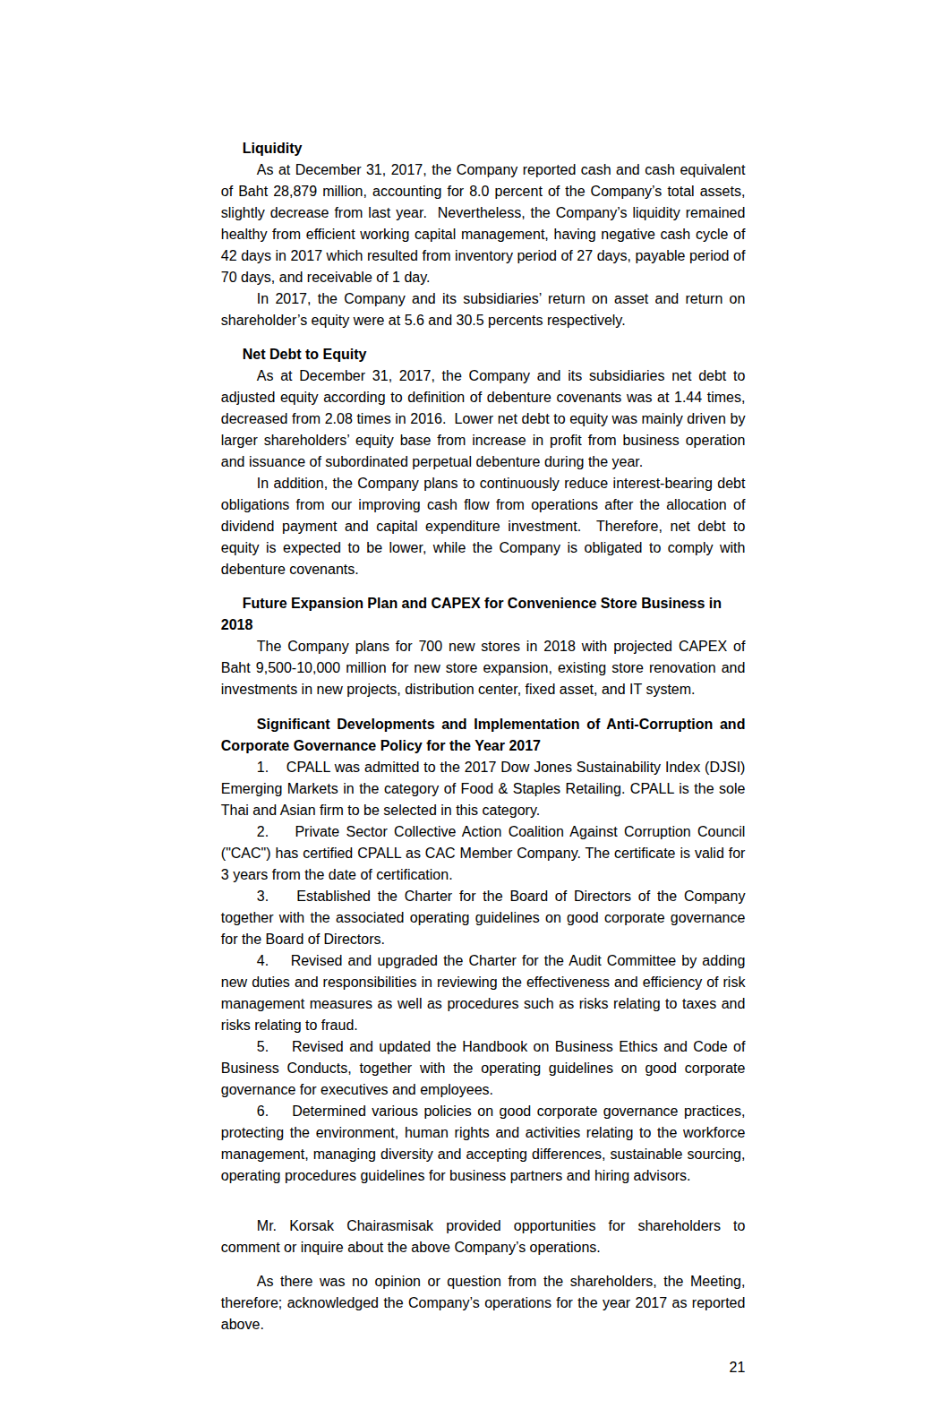Liquidity
As at December 31, 2017, the Company reported cash and cash equivalent of Baht 28,879 million, accounting for 8.0 percent of the Company’s total assets, slightly decrease from last year. Nevertheless, the Company’s liquidity remained healthy from efficient working capital management, having negative cash cycle of 42 days in 2017 which resulted from inventory period of 27 days, payable period of 70 days, and receivable of 1 day.
In 2017, the Company and its subsidiaries’ return on asset and return on shareholder’s equity were at 5.6 and 30.5 percents respectively.
Net Debt to Equity
As at December 31, 2017, the Company and its subsidiaries net debt to adjusted equity according to definition of debenture covenants was at 1.44 times, decreased from 2.08 times in 2016. Lower net debt to equity was mainly driven by larger shareholders’ equity base from increase in profit from business operation and issuance of subordinated perpetual debenture during the year.
In addition, the Company plans to continuously reduce interest-bearing debt obligations from our improving cash flow from operations after the allocation of dividend payment and capital expenditure investment. Therefore, net debt to equity is expected to be lower, while the Company is obligated to comply with debenture covenants.
Future Expansion Plan and CAPEX for Convenience Store Business in 2018
The Company plans for 700 new stores in 2018 with projected CAPEX of Baht 9,500-10,000 million for new store expansion, existing store renovation and investments in new projects, distribution center, fixed asset, and IT system.
Significant Developments and Implementation of Anti-Corruption and Corporate Governance Policy for the Year 2017
1. CPALL was admitted to the 2017 Dow Jones Sustainability Index (DJSI) Emerging Markets in the category of Food & Staples Retailing. CPALL is the sole Thai and Asian firm to be selected in this category.
2. Private Sector Collective Action Coalition Against Corruption Council ("CAC") has certified CPALL as CAC Member Company. The certificate is valid for 3 years from the date of certification.
3. Established the Charter for the Board of Directors of the Company together with the associated operating guidelines on good corporate governance for the Board of Directors.
4. Revised and upgraded the Charter for the Audit Committee by adding new duties and responsibilities in reviewing the effectiveness and efficiency of risk management measures as well as procedures such as risks relating to taxes and risks relating to fraud.
5. Revised and updated the Handbook on Business Ethics and Code of Business Conducts, together with the operating guidelines on good corporate governance for executives and employees.
6. Determined various policies on good corporate governance practices, protecting the environment, human rights and activities relating to the workforce management, managing diversity and accepting differences, sustainable sourcing, operating procedures guidelines for business partners and hiring advisors.
Mr. Korsak Chairasmisak provided opportunities for shareholders to comment or inquire about the above Company’s operations.
As there was no opinion or question from the shareholders, the Meeting, therefore; acknowledged the Company’s operations for the year 2017 as reported above.
21